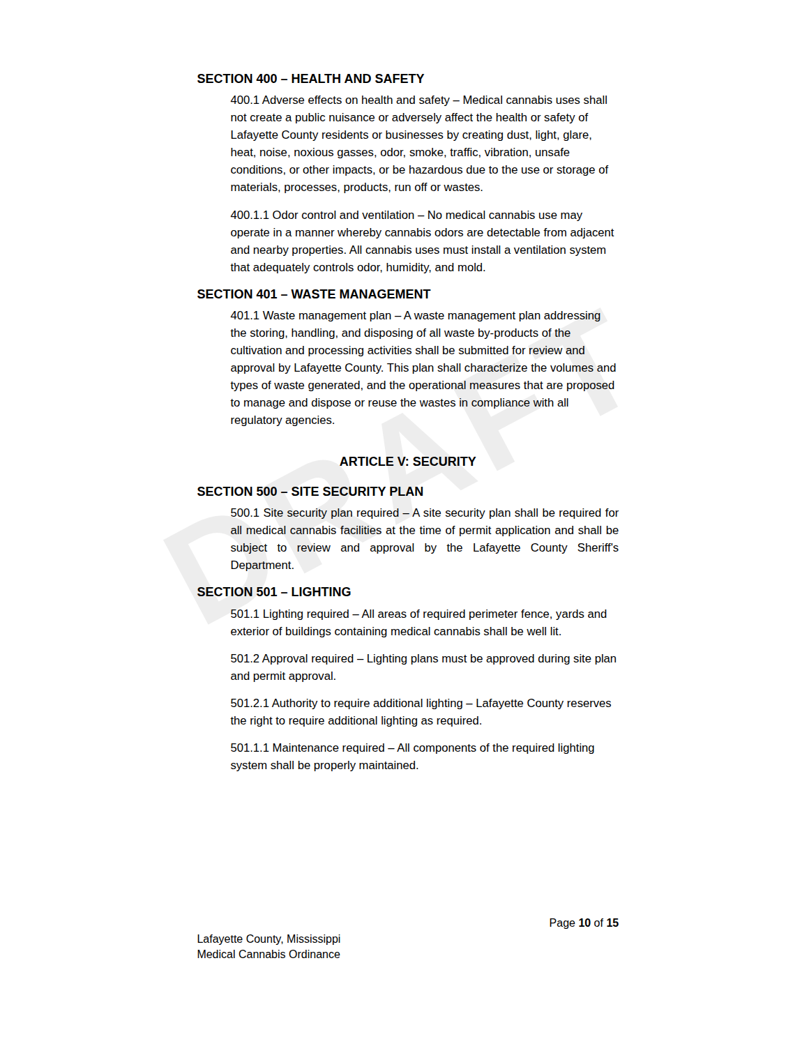DRAFT
SECTION 400 – HEALTH AND SAFETY
400.1 Adverse effects on health and safety – Medical cannabis uses shall not create a public nuisance or adversely affect the health or safety of Lafayette County residents or businesses by creating dust, light, glare, heat, noise, noxious gasses, odor, smoke, traffic, vibration, unsafe conditions, or other impacts, or be hazardous due to the use or storage of materials, processes, products, run off or wastes.
400.1.1 Odor control and ventilation – No medical cannabis use may operate in a manner whereby cannabis odors are detectable from adjacent and nearby properties. All cannabis uses must install a ventilation system that adequately controls odor, humidity, and mold.
SECTION 401 – WASTE MANAGEMENT
401.1 Waste management plan – A waste management plan addressing the storing, handling, and disposing of all waste by-products of the cultivation and processing activities shall be submitted for review and approval by Lafayette County. This plan shall characterize the volumes and types of waste generated, and the operational measures that are proposed to manage and dispose or reuse the wastes in compliance with all regulatory agencies.
ARTICLE V: SECURITY
SECTION 500 – SITE SECURITY PLAN
500.1 Site security plan required – A site security plan shall be required for all medical cannabis facilities at the time of permit application and shall be subject to review and approval by the Lafayette County Sheriff's Department.
SECTION 501 – LIGHTING
501.1 Lighting required – All areas of required perimeter fence, yards and exterior of buildings containing medical cannabis shall be well lit.
501.2 Approval required – Lighting plans must be approved during site plan and permit approval.
501.2.1 Authority to require additional lighting – Lafayette County reserves the right to require additional lighting as required.
501.1.1 Maintenance required – All components of the required lighting system shall be properly maintained.
Page 10 of 15
Lafayette County, Mississippi
Medical Cannabis Ordinance